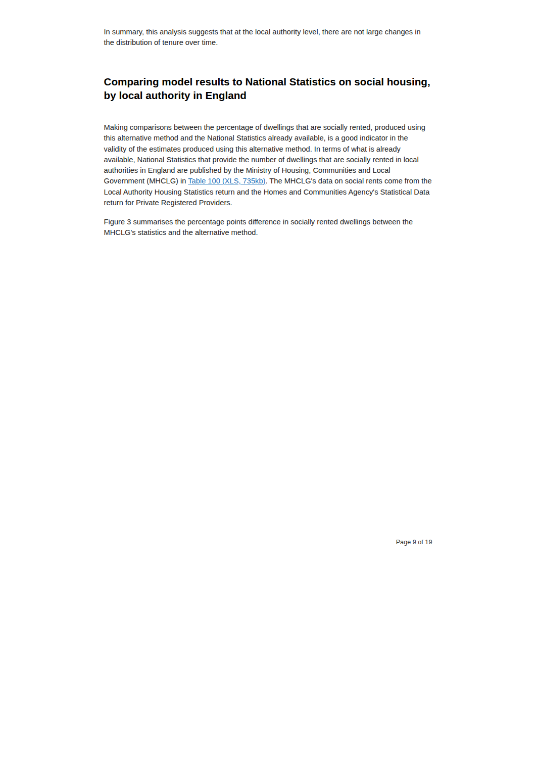In summary, this analysis suggests that at the local authority level, there are not large changes in the distribution of tenure over time.
Comparing model results to National Statistics on social housing, by local authority in England
Making comparisons between the percentage of dwellings that are socially rented, produced using this alternative method and the National Statistics already available, is a good indicator in the validity of the estimates produced using this alternative method. In terms of what is already available, National Statistics that provide the number of dwellings that are socially rented in local authorities in England are published by the Ministry of Housing, Communities and Local Government (MHCLG) in Table 100 (XLS, 735kb). The MHCLG's data on social rents come from the Local Authority Housing Statistics return and the Homes and Communities Agency's Statistical Data return for Private Registered Providers.
Figure 3 summarises the percentage points difference in socially rented dwellings between the MHCLG's statistics and the alternative method.
Page 9 of 19